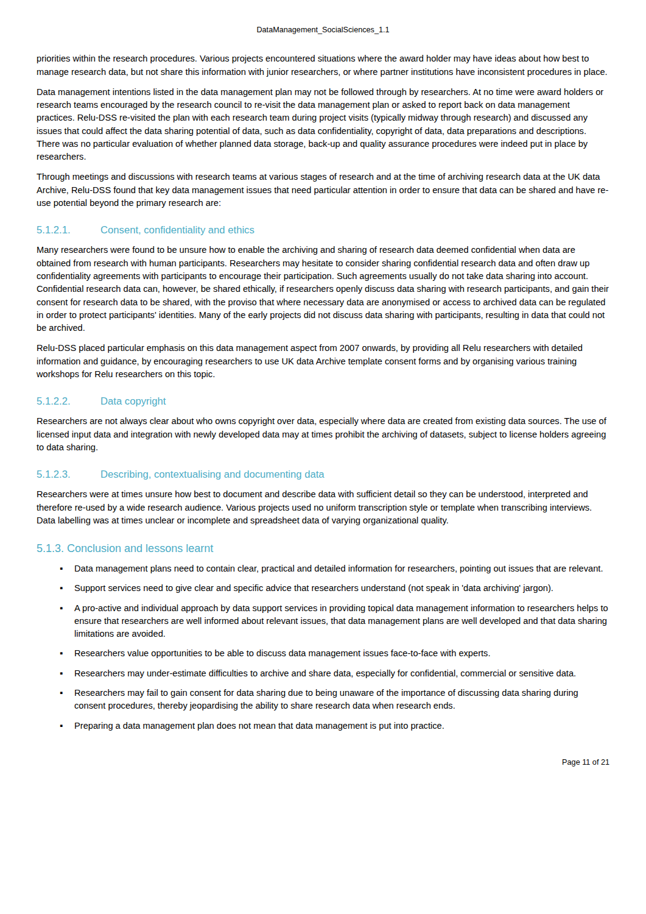DataManagement_SocialSciences_1.1
priorities within the research procedures. Various projects encountered situations where the award holder may have ideas about how best to manage research data, but not share this information with junior researchers, or where partner institutions have inconsistent procedures in place.
Data management intentions listed in the data management plan may not be followed through by researchers. At no time were award holders or research teams encouraged by the research council to re-visit the data management plan or asked to report back on data management practices. Relu-DSS re-visited the plan with each research team during project visits (typically midway through research) and discussed any issues that could affect the data sharing potential of data, such as data confidentiality, copyright of data, data preparations and descriptions. There was no particular evaluation of whether planned data storage, back-up and quality assurance procedures were indeed put in place by researchers.
Through meetings and discussions with research teams at various stages of research and at the time of archiving research data at the UK data Archive, Relu-DSS found that key data management issues that need particular attention in order to ensure that data can be shared and have re-use potential beyond the primary research are:
5.1.2.1. Consent, confidentiality and ethics
Many researchers were found to be unsure how to enable the archiving and sharing of research data deemed confidential when data are obtained from research with human participants. Researchers may hesitate to consider sharing confidential research data and often draw up confidentiality agreements with participants to encourage their participation. Such agreements usually do not take data sharing into account. Confidential research data can, however, be shared ethically, if researchers openly discuss data sharing with research participants, and gain their consent for research data to be shared, with the proviso that where necessary data are anonymised or access to archived data can be regulated in order to protect participants' identities. Many of the early projects did not discuss data sharing with participants, resulting in data that could not be archived.
Relu-DSS placed particular emphasis on this data management aspect from 2007 onwards, by providing all Relu researchers with detailed information and guidance, by encouraging researchers to use UK data Archive template consent forms and by organising various training workshops for Relu researchers on this topic.
5.1.2.2. Data copyright
Researchers are not always clear about who owns copyright over data, especially where data are created from existing data sources. The use of licensed input data and integration with newly developed data may at times prohibit the archiving of datasets, subject to license holders agreeing to data sharing.
5.1.2.3. Describing, contextualising and documenting data
Researchers were at times unsure how best to document and describe data with sufficient detail so they can be understood, interpreted and therefore re-used by a wide research audience. Various projects used no uniform transcription style or template when transcribing interviews. Data labelling was at times unclear or incomplete and spreadsheet data of varying organizational quality.
5.1.3. Conclusion and lessons learnt
Data management plans need to contain clear, practical and detailed information for researchers, pointing out issues that are relevant.
Support services need to give clear and specific advice that researchers understand (not speak in 'data archiving' jargon).
A pro-active and individual approach by data support services in providing topical data management information to researchers helps to ensure that researchers are well informed about relevant issues, that data management plans are well developed and that data sharing limitations are avoided.
Researchers value opportunities to be able to discuss data management issues face-to-face with experts.
Researchers may under-estimate difficulties to archive and share data, especially for confidential, commercial or sensitive data.
Researchers may fail to gain consent for data sharing due to being unaware of the importance of discussing data sharing during consent procedures, thereby jeopardising the ability to share research data when research ends.
Preparing a data management plan does not mean that data management is put into practice.
Page 11 of 21